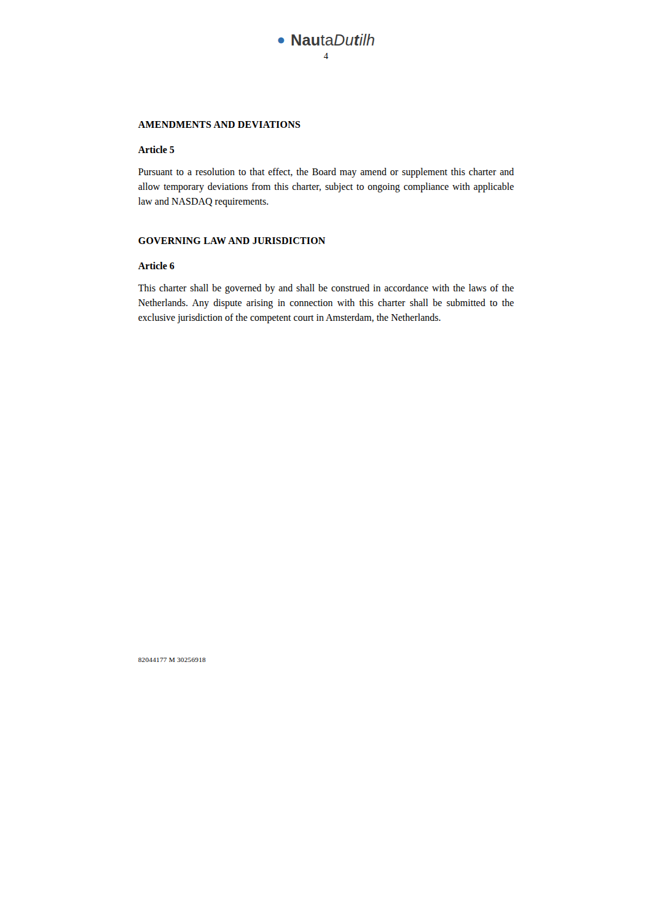● Nau ta Du tilh
4
AMENDMENTS AND DEVIATIONS
Article 5
Pursuant to a resolution to that effect, the Board may amend or supplement this charter and allow temporary deviations from this charter, subject to ongoing compliance with applicable law and NASDAQ requirements.
GOVERNING LAW AND JURISDICTION
Article 6
This charter shall be governed by and shall be construed in accordance with the laws of the Netherlands. Any dispute arising in connection with this charter shall be submitted to the exclusive jurisdiction of the competent court in Amsterdam, the Netherlands.
82044177 M 30256918